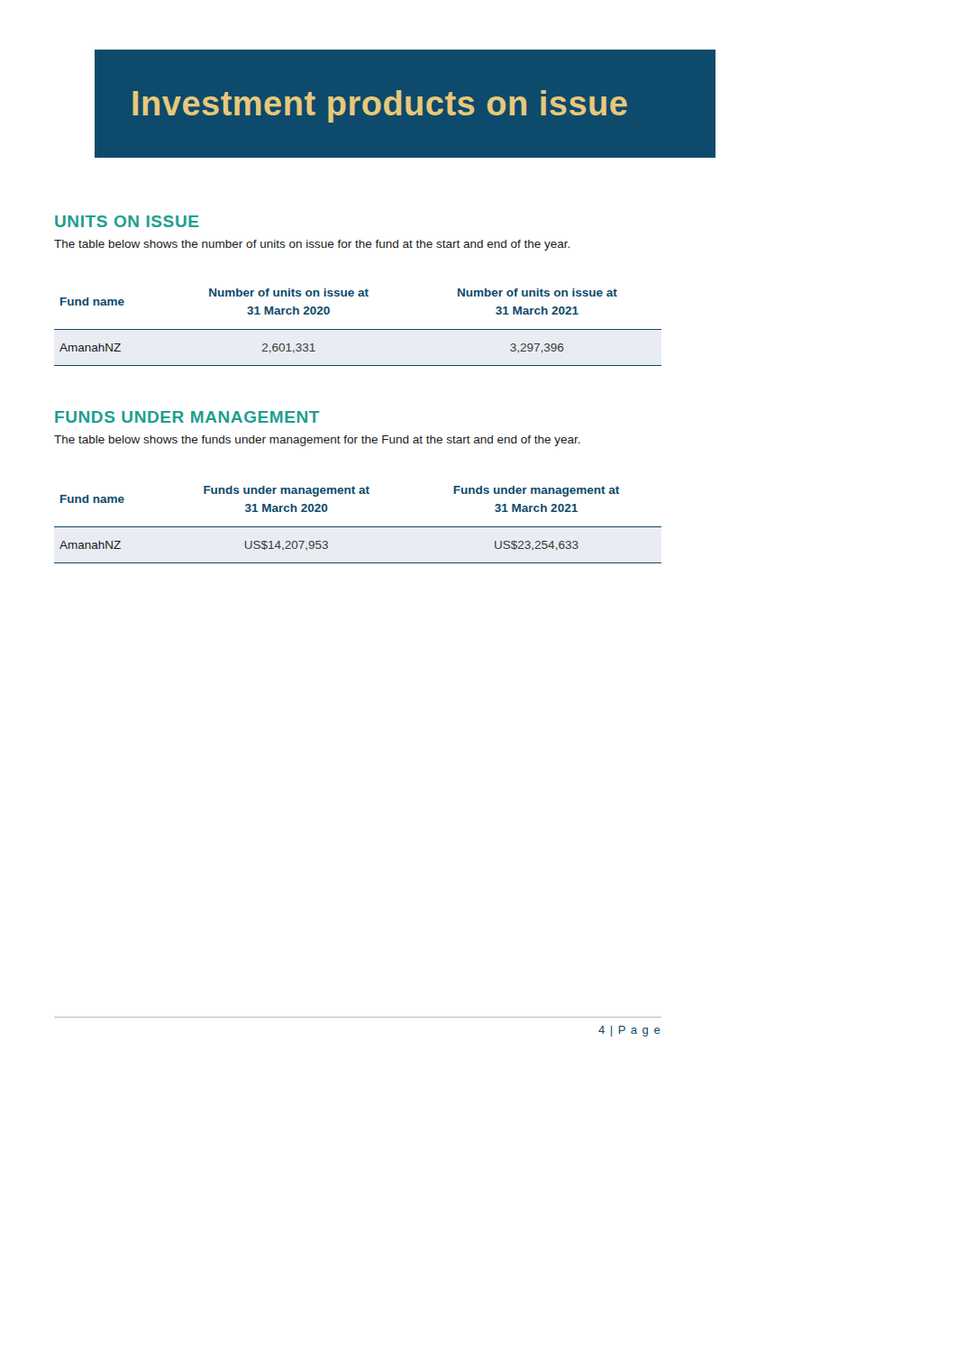Investment products on issue
UNITS ON ISSUE
The table below shows the number of units on issue for the fund at the start and end of the year.
| Fund name | Number of units on issue at 31 March 2020 | Number of units on issue at 31 March 2021 |
| --- | --- | --- |
| AmanahNZ | 2,601,331 | 3,297,396 |
FUNDS UNDER MANAGEMENT
The table below shows the funds under management for the Fund at the start and end of the year.
| Fund name | Funds under management at 31 March 2020 | Funds under management at 31 March 2021 |
| --- | --- | --- |
| AmanahNZ | US$14,207,953 | US$23,254,633 |
4 | P a g e